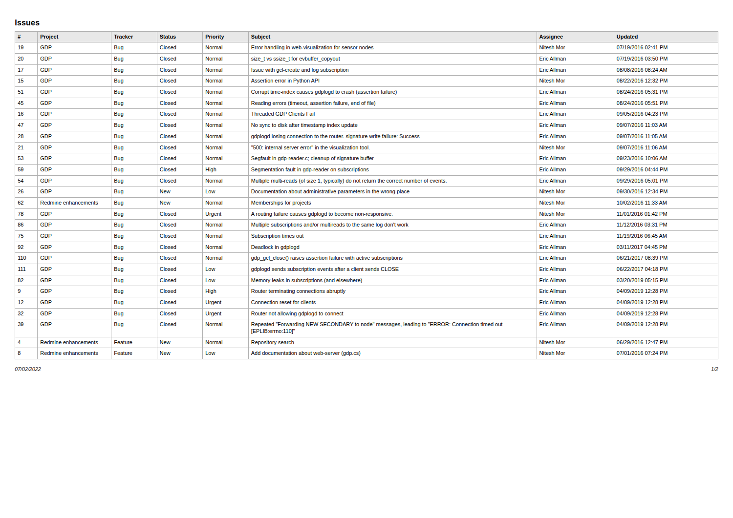Issues
| # | Project | Tracker | Status | Priority | Subject | Assignee | Updated |
| --- | --- | --- | --- | --- | --- | --- | --- |
| 19 | GDP | Bug | Closed | Normal | Error handling in web-visualization for sensor nodes | Nitesh Mor | 07/19/2016 02:41 PM |
| 20 | GDP | Bug | Closed | Normal | size_t vs ssize_t for evbuffer_copyout | Eric Allman | 07/19/2016 03:50 PM |
| 17 | GDP | Bug | Closed | Normal | Issue with gcl-create and log subscription | Eric Allman | 08/08/2016 08:24 AM |
| 15 | GDP | Bug | Closed | Normal | Assertion error in Python API | Nitesh Mor | 08/22/2016 12:32 PM |
| 51 | GDP | Bug | Closed | Normal | Corrupt time-index causes gdplogd to crash (assertion failure) | Eric Allman | 08/24/2016 05:31 PM |
| 45 | GDP | Bug | Closed | Normal | Reading errors (timeout, assertion failure, end of file) | Eric Allman | 08/24/2016 05:51 PM |
| 16 | GDP | Bug | Closed | Normal | Threaded GDP Clients Fail | Eric Allman | 09/05/2016 04:23 PM |
| 47 | GDP | Bug | Closed | Normal | No sync to disk after timestamp index update | Eric Allman | 09/07/2016 11:03 AM |
| 28 | GDP | Bug | Closed | Normal | gdplogd losing connection to the router. signature write failure: Success | Eric Allman | 09/07/2016 11:05 AM |
| 21 | GDP | Bug | Closed | Normal | "500: internal server error" in the visualization tool. | Nitesh Mor | 09/07/2016 11:06 AM |
| 53 | GDP | Bug | Closed | Normal | Segfault in gdp-reader.c; cleanup of signature buffer | Eric Allman | 09/23/2016 10:06 AM |
| 59 | GDP | Bug | Closed | High | Segmentation fault in gdp-reader on subscriptions | Eric Allman | 09/29/2016 04:44 PM |
| 54 | GDP | Bug | Closed | Normal | Multiple multi-reads (of size 1, typically) do not return the correct number of events. | Eric Allman | 09/29/2016 05:01 PM |
| 26 | GDP | Bug | New | Low | Documentation about administrative parameters in the wrong place | Nitesh Mor | 09/30/2016 12:34 PM |
| 62 | Redmine enhancements | Bug | New | Normal | Memberships for projects | Nitesh Mor | 10/02/2016 11:33 AM |
| 78 | GDP | Bug | Closed | Urgent | A routing failure causes gdplogd to become non-responsive. | Nitesh Mor | 11/01/2016 01:42 PM |
| 86 | GDP | Bug | Closed | Normal | Multiple subscriptions and/or multireads to the same log don't work | Eric Allman | 11/12/2016 03:31 PM |
| 75 | GDP | Bug | Closed | Normal | Subscription times out | Eric Allman | 11/19/2016 06:45 AM |
| 92 | GDP | Bug | Closed | Normal | Deadlock in gdplogd | Eric Allman | 03/11/2017 04:45 PM |
| 110 | GDP | Bug | Closed | Normal | gdp_gcl_close() raises assertion failure with active subscriptions | Eric Allman | 06/21/2017 08:39 PM |
| 111 | GDP | Bug | Closed | Low | gdplogd sends subscription events after a client sends CLOSE | Eric Allman | 06/22/2017 04:18 PM |
| 82 | GDP | Bug | Closed | Low | Memory leaks in subscriptions (and elsewhere) | Eric Allman | 03/20/2019 05:15 PM |
| 9 | GDP | Bug | Closed | High | Router terminating connections abruptly | Eric Allman | 04/09/2019 12:28 PM |
| 12 | GDP | Bug | Closed | Urgent | Connection reset for clients | Eric Allman | 04/09/2019 12:28 PM |
| 32 | GDP | Bug | Closed | Urgent | Router not allowing gdplogd to connect | Eric Allman | 04/09/2019 12:28 PM |
| 39 | GDP | Bug | Closed | Normal | Repeated "Forwarding NEW SECONDARY to node" messages, leading to "ERROR: Connection timed out [EPLIB:errno:110]" | Eric Allman | 04/09/2019 12:28 PM |
| 4 | Redmine enhancements | Feature | New | Normal | Repository search | Nitesh Mor | 06/29/2016 12:47 PM |
| 8 | Redmine enhancements | Feature | New | Low | Add documentation about web-server (gdp.cs) | Nitesh Mor | 07/01/2016 07:24 PM |
07/02/2022
1/2